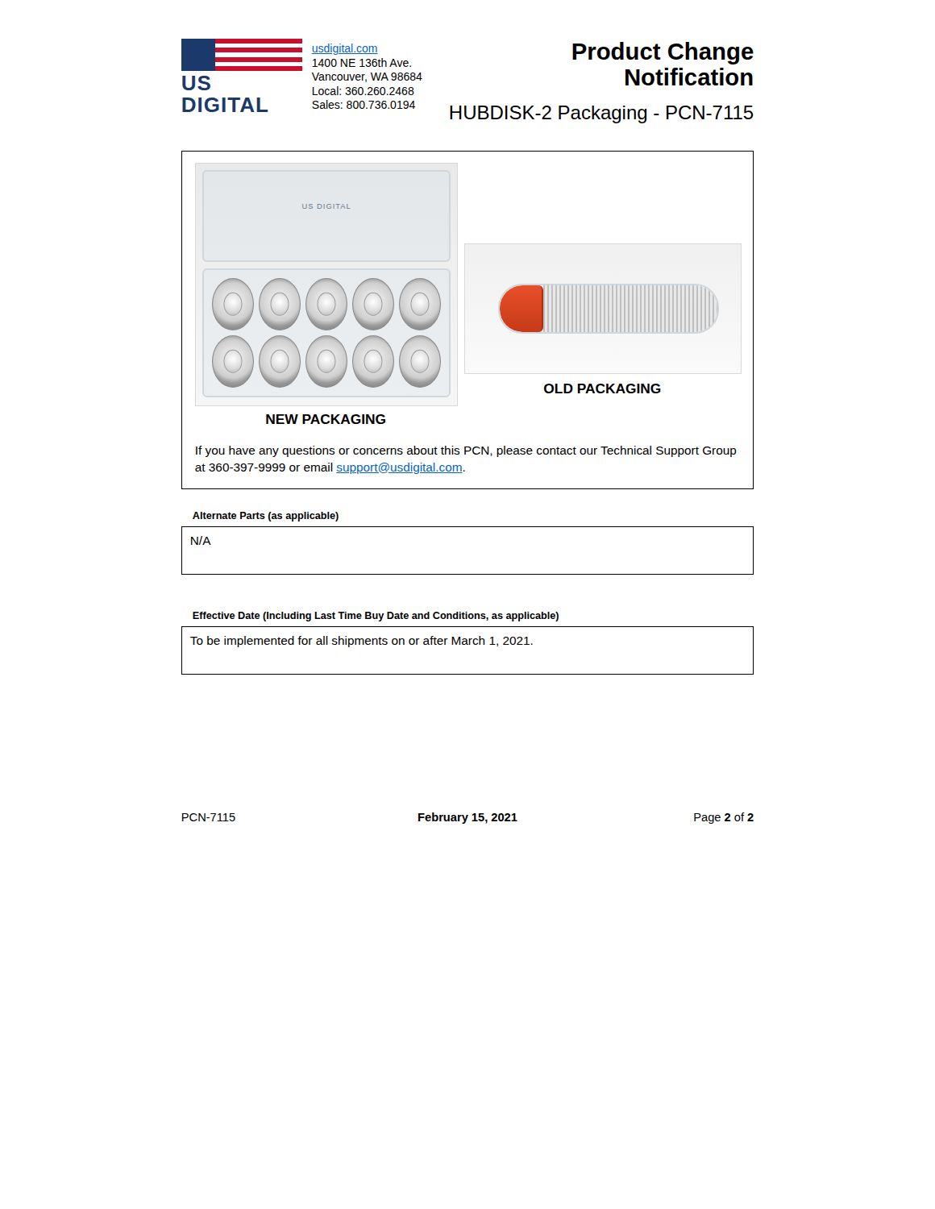US
DIGITAL
usdigital.com
1400 NE 136th Ave.
Vancouver, WA 98684
Local: 360.260.2468
Sales: 800.736.0194
Product Change Notification
HUBDISK-2 Packaging - PCN-7115
US DIGITAL
NEW PACKAGING
OLD PACKAGING
If you have any questions or concerns about this PCN, please contact our Technical Support Group at 360-397-9999 or email support@usdigital.com.
Alternate Parts (as applicable)
N/A
Effective Date (Including Last Time Buy Date and Conditions, as applicable)
To be implemented for all shipments on or after March 1, 2021.
PCN-7115
February 15, 2021
Page 2 of 2